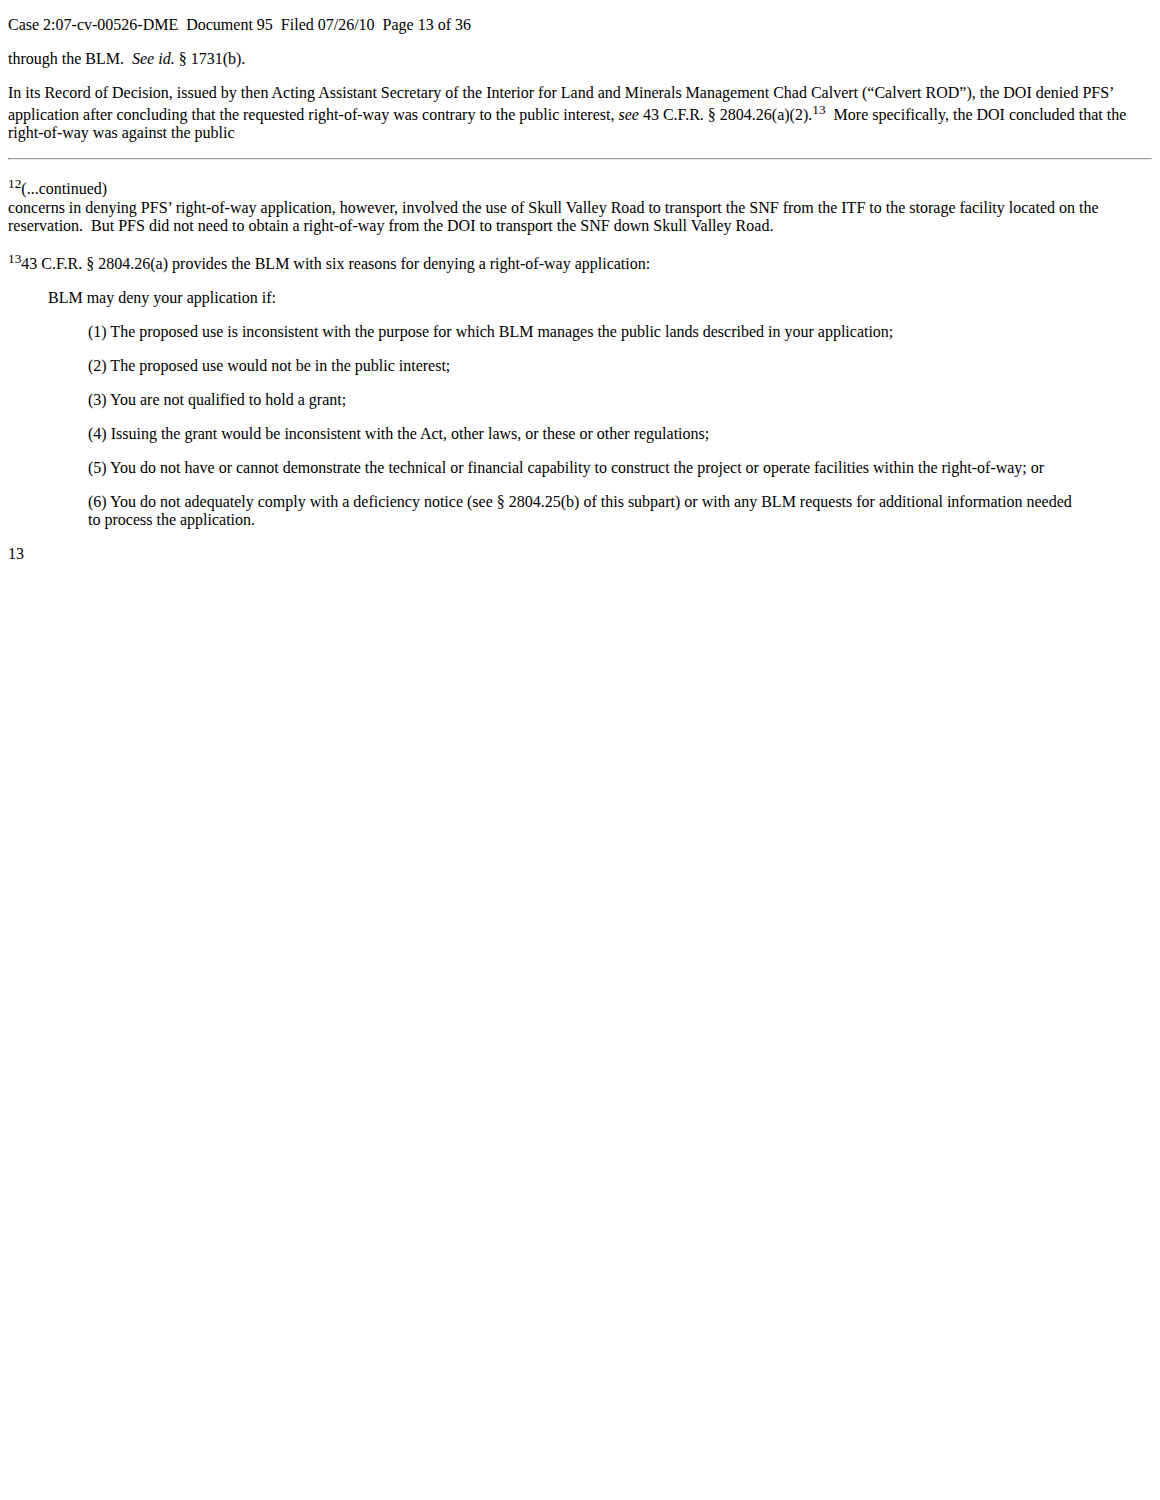Case 2:07-cv-00526-DME Document 95 Filed 07/26/10 Page 13 of 36
through the BLM. See id. § 1731(b).
In its Record of Decision, issued by then Acting Assistant Secretary of the Interior for Land and Minerals Management Chad Calvert (“Calvert ROD”), the DOI denied PFS’ application after concluding that the requested right-of-way was contrary to the public interest, see 43 C.F.R. § 2804.26(a)(2).13 More specifically, the DOI concluded that the right-of-way was against the public
12(...continued)
concerns in denying PFS’ right-of-way application, however, involved the use of Skull Valley Road to transport the SNF from the ITF to the storage facility located on the reservation. But PFS did not need to obtain a right-of-way from the DOI to transport the SNF down Skull Valley Road.
1343 C.F.R. § 2804.26(a) provides the BLM with six reasons for denying a right-of-way application:
BLM may deny your application if:
(1) The proposed use is inconsistent with the purpose for which BLM manages the public lands described in your application;
(2) The proposed use would not be in the public interest;
(3) You are not qualified to hold a grant;
(4) Issuing the grant would be inconsistent with the Act, other laws, or these or other regulations;
(5) You do not have or cannot demonstrate the technical or financial capability to construct the project or operate facilities within the right-of-way; or
(6) You do not adequately comply with a deficiency notice (see § 2804.25(b) of this subpart) or with any BLM requests for additional information needed to process the application.
13